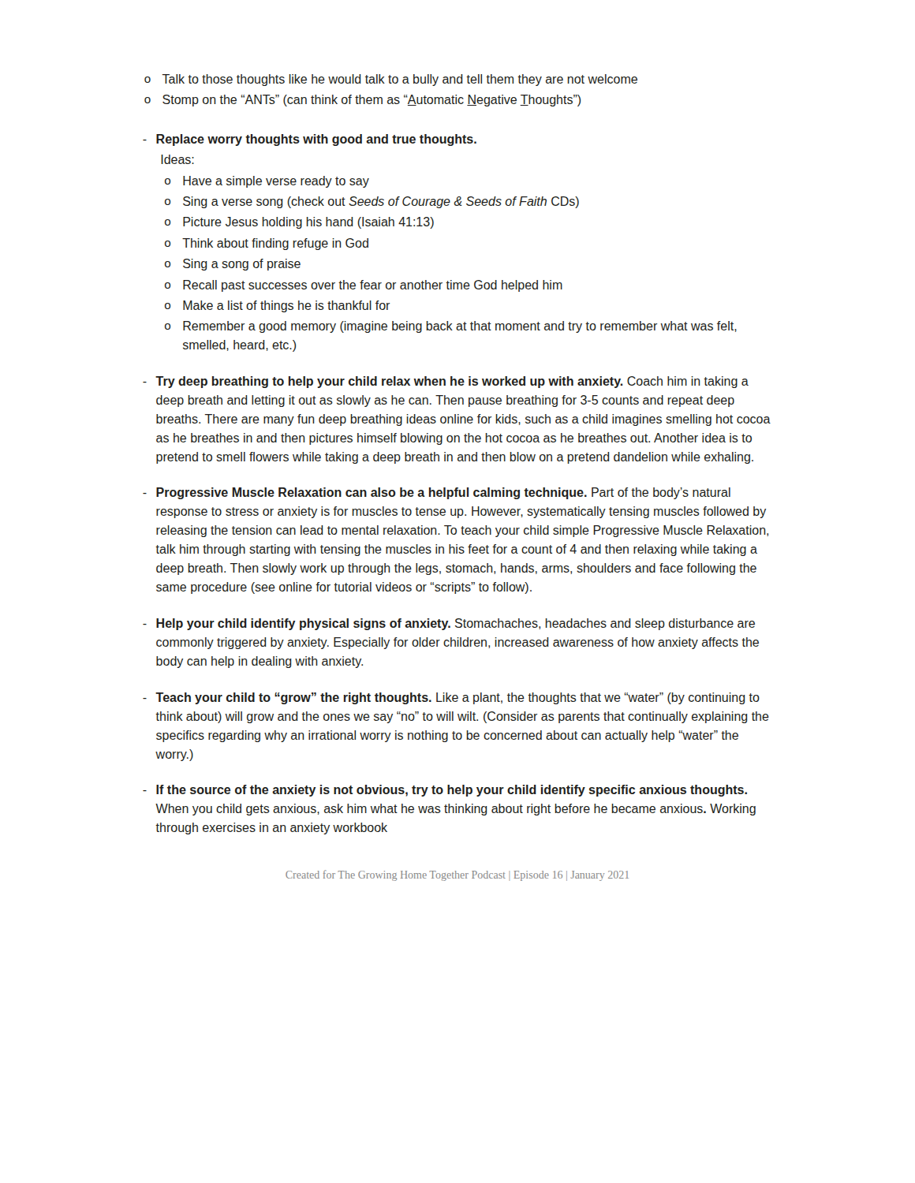Talk to those thoughts like he would talk to a bully and tell them they are not welcome
Stomp on the “ANTs” (can think of them as “Automatic Negative Thoughts”)
Replace worry thoughts with good and true thoughts.
Ideas:
Have a simple verse ready to say
Sing a verse song (check out Seeds of Courage & Seeds of Faith CDs)
Picture Jesus holding his hand (Isaiah 41:13)
Think about finding refuge in God
Sing a song of praise
Recall past successes over the fear or another time God helped him
Make a list of things he is thankful for
Remember a good memory (imagine being back at that moment and try to remember what was felt, smelled, heard, etc.)
Try deep breathing to help your child relax when he is worked up with anxiety. Coach him in taking a deep breath and letting it out as slowly as he can. Then pause breathing for 3-5 counts and repeat deep breaths. There are many fun deep breathing ideas online for kids, such as a child imagines smelling hot cocoa as he breathes in and then pictures himself blowing on the hot cocoa as he breathes out. Another idea is to pretend to smell flowers while taking a deep breath in and then blow on a pretend dandelion while exhaling.
Progressive Muscle Relaxation can also be a helpful calming technique. Part of the body’s natural response to stress or anxiety is for muscles to tense up. However, systematically tensing muscles followed by releasing the tension can lead to mental relaxation. To teach your child simple Progressive Muscle Relaxation, talk him through starting with tensing the muscles in his feet for a count of 4 and then relaxing while taking a deep breath. Then slowly work up through the legs, stomach, hands, arms, shoulders and face following the same procedure (see online for tutorial videos or “scripts” to follow).
Help your child identify physical signs of anxiety. Stomachaches, headaches and sleep disturbance are commonly triggered by anxiety. Especially for older children, increased awareness of how anxiety affects the body can help in dealing with anxiety.
Teach your child to “grow” the right thoughts. Like a plant, the thoughts that we “water” (by continuing to think about) will grow and the ones we say “no” to will wilt. (Consider as parents that continually explaining the specifics regarding why an irrational worry is nothing to be concerned about can actually help “water” the worry.)
If the source of the anxiety is not obvious, try to help your child identify specific anxious thoughts. When you child gets anxious, ask him what he was thinking about right before he became anxious. Working through exercises in an anxiety workbook
Created for The Growing Home Together Podcast | Episode 16 | January 2021